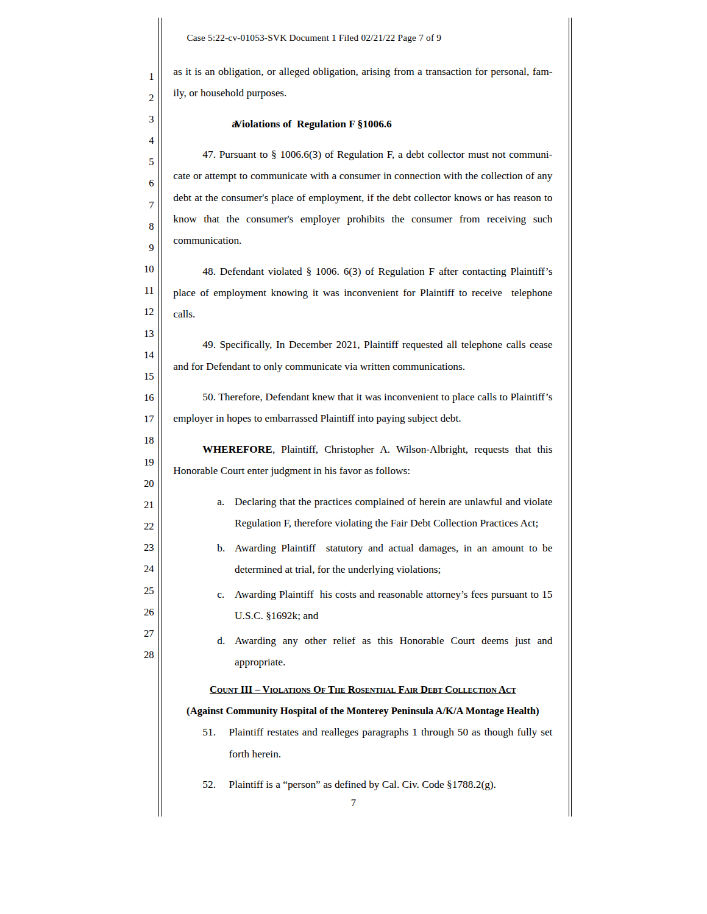Case 5:22-cv-01053-SVK Document 1 Filed 02/21/22 Page 7 of 9
1
2
3
4
5
6
7
8
9
10
11
12
13
14
15
16
17
18
19
20
21
22
23
24
25
26
27
28
as it is an obligation, or alleged obligation, arising from a transaction for personal, family, or household purposes.
a. Violations of Regulation F §1006.6
47. Pursuant to § 1006.6(3) of Regulation F, a debt collector must not communicate or attempt to communicate with a consumer in connection with the collection of any debt at the consumer's place of employment, if the debt collector knows or has reason to know that the consumer's employer prohibits the consumer from receiving such communication.
48. Defendant violated § 1006. 6(3) of Regulation F after contacting Plaintiff’s place of employment knowing it was inconvenient for Plaintiff to receive telephone calls.
49. Specifically, In December 2021, Plaintiff requested all telephone calls cease and for Defendant to only communicate via written communications.
50. Therefore, Defendant knew that it was inconvenient to place calls to Plaintiff’s employer in hopes to embarrassed Plaintiff into paying subject debt.
WHEREFORE, Plaintiff, Christopher A. Wilson-Albright, requests that this Honorable Court enter judgment in his favor as follows:
a. Declaring that the practices complained of herein are unlawful and violate Regulation F, therefore violating the Fair Debt Collection Practices Act;
b. Awarding Plaintiff statutory and actual damages, in an amount to be determined at trial, for the underlying violations;
c. Awarding Plaintiff his costs and reasonable attorney’s fees pursuant to 15 U.S.C. §1692k; and
d. Awarding any other relief as this Honorable Court deems just and appropriate.
Count III – Violations Of The Rosenthal Fair Debt Collection Act (Against Community Hospital of the Monterey Peninsula A/K/A Montage Health)
51. Plaintiff restates and realleges paragraphs 1 through 50 as though fully set forth herein.
52. Plaintiff is a “person” as defined by Cal. Civ. Code §1788.2(g).
7